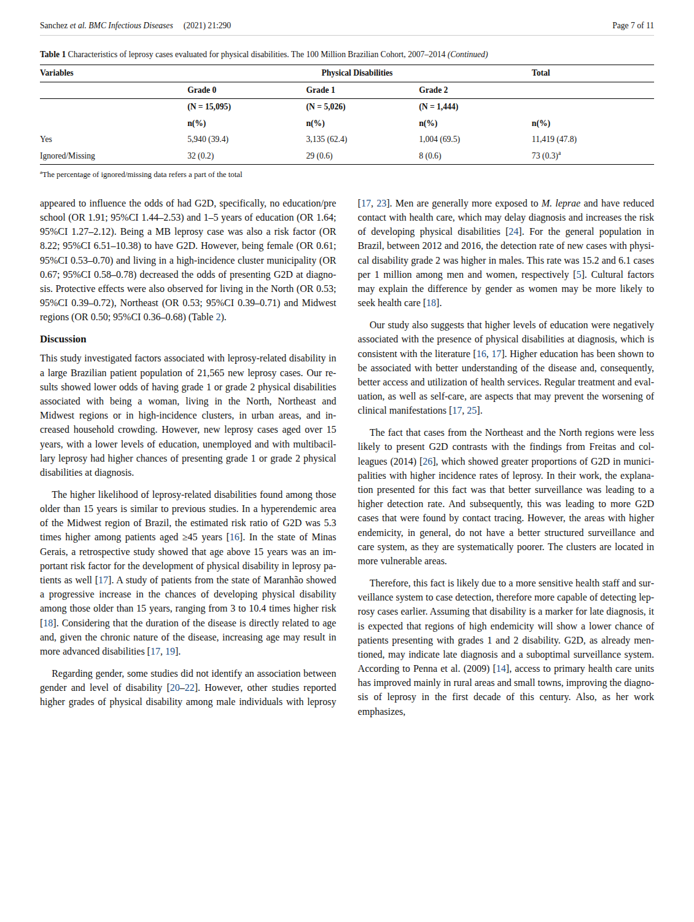Sanchez et al. BMC Infectious Diseases (2021) 21:290
Page 7 of 11
Table 1 Characteristics of leprosy cases evaluated for physical disabilities. The 100 Million Brazilian Cohort, 2007–2014 (Continued)
| Variables | Physical Disabilities | Total |
| --- | --- | --- |
| | Grade 0 | Grade 1 | Grade 2 | |
| | (N = 15,095) | (N = 5,026) | (N = 1,444) | |
| | n(%) | n(%) | n(%) | n(%) |
| Yes | 5,940 (39.4) | 3,135 (62.4) | 1,004 (69.5) | 11,419 (47.8) |
| Ignored/Missing | 32 (0.2) | 29 (0.6) | 8 (0.6) | 73 (0.3) a |
aThe percentage of ignored/missing data refers a part of the total
appeared to influence the odds of had G2D, specifically, no education/pre school (OR 1.91; 95%CI 1.44–2.53) and 1–5 years of education (OR 1.64; 95%CI 1.27–2.12). Being a MB leprosy case was also a risk factor (OR 8.22; 95%CI 6.51–10.38) to have G2D. However, being female (OR 0.61; 95%CI 0.53–0.70) and living in a high-incidence cluster municipality (OR 0.67; 95%CI 0.58–0.78) decreased the odds of presenting G2D at diagnosis. Protective effects were also observed for living in the North (OR 0.53; 95%CI 0.39–0.72), Northeast (OR 0.53; 95%CI 0.39–0.71) and Midwest regions (OR 0.50; 95%CI 0.36–0.68) (Table 2).
Discussion
This study investigated factors associated with leprosy-related disability in a large Brazilian patient population of 21,565 new leprosy cases. Our results showed lower odds of having grade 1 or grade 2 physical disabilities associated with being a woman, living in the North, Northeast and Midwest regions or in high-incidence clusters, in urban areas, and increased household crowding. However, new leprosy cases aged over 15 years, with a lower levels of education, unemployed and with multibacillary leprosy had higher chances of presenting grade 1 or grade 2 physical disabilities at diagnosis.
The higher likelihood of leprosy-related disabilities found among those older than 15 years is similar to previous studies. In a hyperendemic area of the Midwest region of Brazil, the estimated risk ratio of G2D was 5.3 times higher among patients aged ≥45 years [16]. In the state of Minas Gerais, a retrospective study showed that age above 15 years was an important risk factor for the development of physical disability in leprosy patients as well [17]. A study of patients from the state of Maranhão showed a progressive increase in the chances of developing physical disability among those older than 15 years, ranging from 3 to 10.4 times higher risk [18]. Considering that the duration of the disease is directly related to age and, given the chronic nature of the disease, increasing age may result in more advanced disabilities [17, 19].
Regarding gender, some studies did not identify an association between gender and level of disability [20–22]. However, other studies reported higher grades of physical disability among male individuals with leprosy [17, 23]. Men are generally more exposed to M. leprae and have reduced contact with health care, which may delay diagnosis and increases the risk of developing physical disabilities [24]. For the general population in Brazil, between 2012 and 2016, the detection rate of new cases with physical disability grade 2 was higher in males. This rate was 15.2 and 6.1 cases per 1 million among men and women, respectively [5]. Cultural factors may explain the difference by gender as women may be more likely to seek health care [18].
Our study also suggests that higher levels of education were negatively associated with the presence of physical disabilities at diagnosis, which is consistent with the literature [16, 17]. Higher education has been shown to be associated with better understanding of the disease and, consequently, better access and utilization of health services. Regular treatment and evaluation, as well as self-care, are aspects that may prevent the worsening of clinical manifestations [17, 25].
The fact that cases from the Northeast and the North regions were less likely to present G2D contrasts with the findings from Freitas and colleagues (2014) [26], which showed greater proportions of G2D in municipalities with higher incidence rates of leprosy. In their work, the explanation presented for this fact was that better surveillance was leading to a higher detection rate. And subsequently, this was leading to more G2D cases that were found by contact tracing. However, the areas with higher endemicity, in general, do not have a better structured surveillance and care system, as they are systematically poorer. The clusters are located in more vulnerable areas.
Therefore, this fact is likely due to a more sensitive health staff and surveillance system to case detection, therefore more capable of detecting leprosy cases earlier. Assuming that disability is a marker for late diagnosis, it is expected that regions of high endemicity will show a lower chance of patients presenting with grades 1 and 2 disability. G2D, as already mentioned, may indicate late diagnosis and a suboptimal surveillance system. According to Penna et al. (2009) [14], access to primary health care units has improved mainly in rural areas and small towns, improving the diagnosis of leprosy in the first decade of this century. Also, as her work emphasizes,